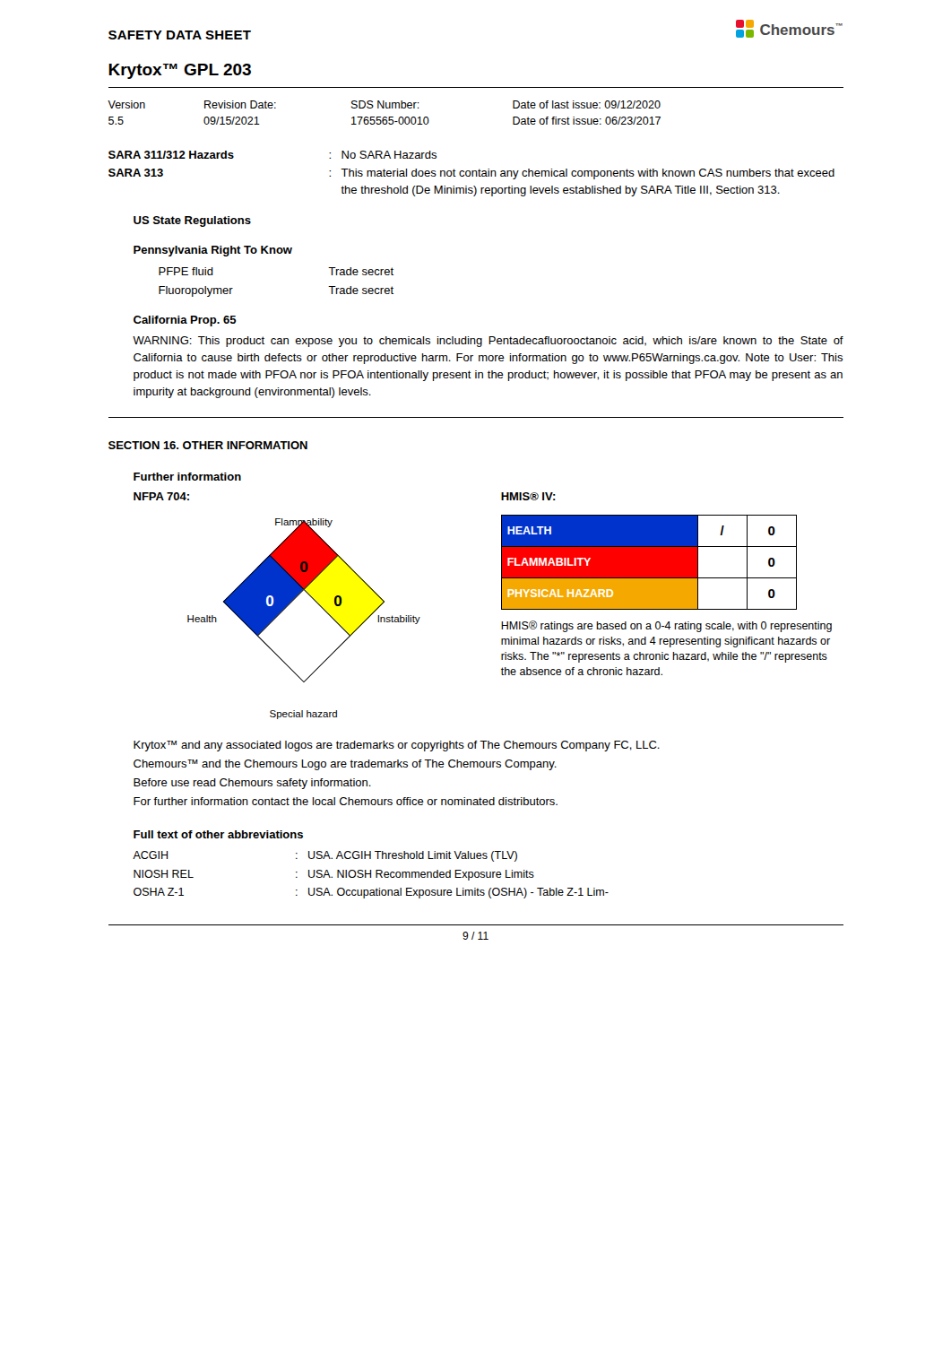Chemours™
SAFETY DATA SHEET
Krytox™ GPL 203
| Version 5.5 | Revision Date: 09/15/2021 | SDS Number: 1765565-00010 | Date of last issue: 09/12/2020 Date of first issue: 06/23/2017 |
| SARA 311/312 Hazards | : | No SARA Hazards |
| SARA 313 | : | This material does not contain any chemical components with known CAS numbers that exceed the threshold (De Minimis) reporting levels established by SARA Title III, Section 313. |
US State Regulations
Pennsylvania Right To Know
| PFPE fluid | Trade secret |
| Fluoropolymer | Trade secret |
California Prop. 65
WARNING: This product can expose you to chemicals including Pentadecafluorooctanoic acid, which is/are known to the State of California to cause birth defects or other reproductive harm. For more information go to www.P65Warnings.ca.gov. Note to User: This product is not made with PFOA nor is PFOA intentionally present in the product; however, it is possible that PFOA may be present as an impurity at background (environmental) levels.
SECTION 16. OTHER INFORMATION
Further information
NFPA 704:
Flammability
Health
Instability
Special hazard
0
0
0
HMIS® IV:
| HEALTH | / | 0 |
| FLAMMABILITY | | 0 |
| PHYSICAL HAZARD | | 0 |
HMIS® ratings are based on a 0-4 rating scale, with 0 representing minimal hazards or risks, and 4 representing significant hazards or risks. The "*" represents a chronic hazard, while the "/" represents the absence of a chronic hazard.
Krytox™ and any associated logos are trademarks or copyrights of The Chemours Company FC, LLC.
Chemours™ and the Chemours Logo are trademarks of The Chemours Company.
Before use read Chemours safety information.
For further information contact the local Chemours office or nominated distributors.
Full text of other abbreviations
| ACGIH | : | USA. ACGIH Threshold Limit Values (TLV) |
| NIOSH REL | : | USA. NIOSH Recommended Exposure Limits |
| OSHA Z-1 | : | USA. Occupational Exposure Limits (OSHA) - Table Z-1 Lim- |
9 / 11